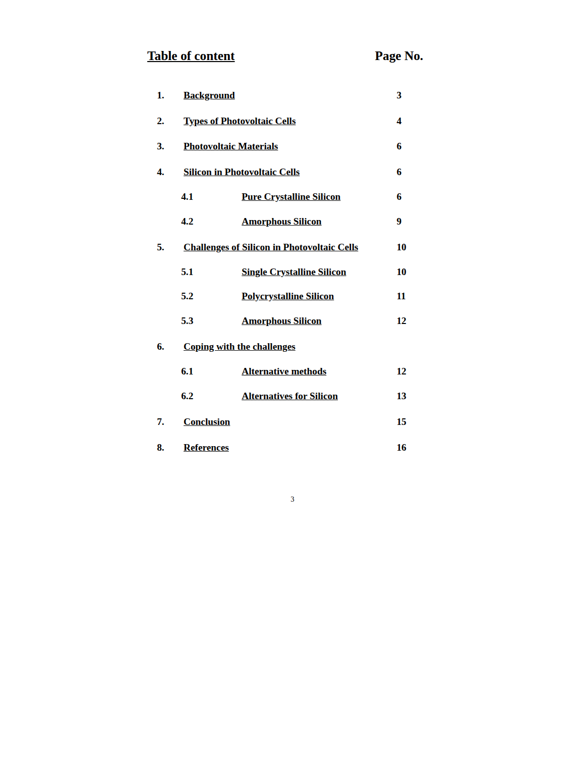Table of content Page No.
1. Background 3
2. Types of Photovoltaic Cells 4
3. Photovoltaic Materials 6
4. Silicon in Photovoltaic Cells 6
4.1 Pure Crystalline Silicon 6
4.2 Amorphous Silicon 9
5. Challenges of Silicon in Photovoltaic Cells 10
5.1 Single Crystalline Silicon 10
5.2 Polycrystalline Silicon 11
5.3 Amorphous Silicon 12
6. Coping with the challenges
6.1 Alternative methods 12
6.2 Alternatives for Silicon 13
7. Conclusion 15
8. References 16
3